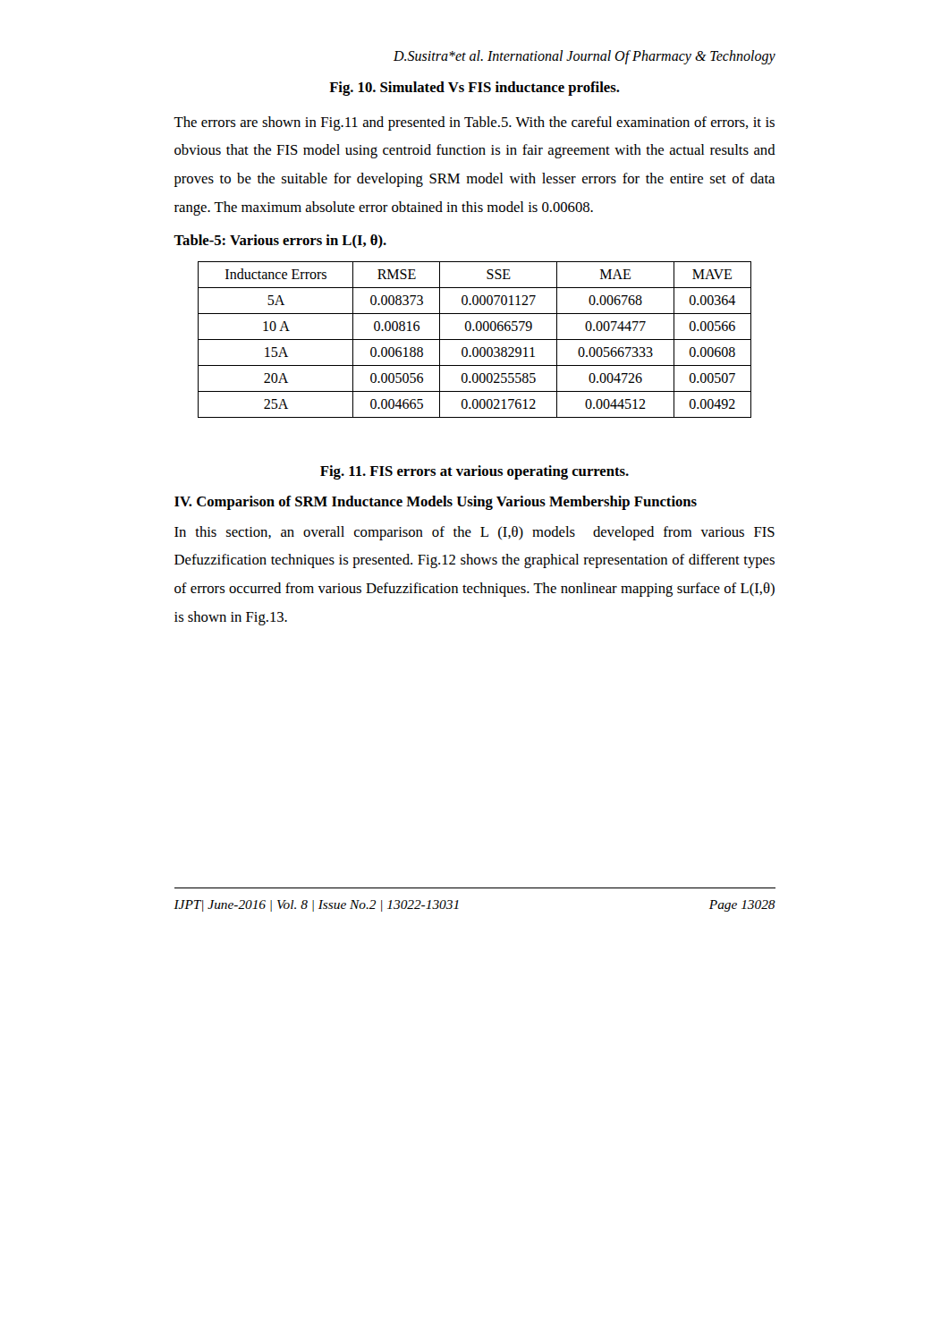D.Susitra*et al. International Journal Of Pharmacy & Technology
Fig. 10. Simulated Vs FIS inductance profiles.
The errors are shown in Fig.11 and presented in Table.5. With the careful examination of errors, it is obvious that the FIS model using centroid function is in fair agreement with the actual results and proves to be the suitable for developing SRM model with lesser errors for the entire set of data range. The maximum absolute error obtained in this model is 0.00608.
Table-5: Various errors in L(I, θ).
| Inductance Errors | RMSE | SSE | MAE | MAVE |
| 5A | 0.008373 | 0.000701127 | 0.006768 | 0.00364 |
| 10 A | 0.00816 | 0.00066579 | 0.0074477 | 0.00566 |
| 15A | 0.006188 | 0.000382911 | 0.005667333 | 0.00608 |
| 20A | 0.005056 | 0.000255585 | 0.004726 | 0.00507 |
| 25A | 0.004665 | 0.000217612 | 0.0044512 | 0.00492 |
Fig. 11. FIS errors at various operating currents.
IV. Comparison of SRM Inductance Models Using Various Membership Functions
In this section, an overall comparison of the L (I,θ) models developed from various FIS Defuzzification techniques is presented. Fig.12 shows the graphical representation of different types of errors occurred from various Defuzzification techniques. The nonlinear mapping surface of L(I,θ) is shown in Fig.13.
IJPT| June-2016 | Vol. 8 | Issue No.2 | 13022-13031 Page 13028